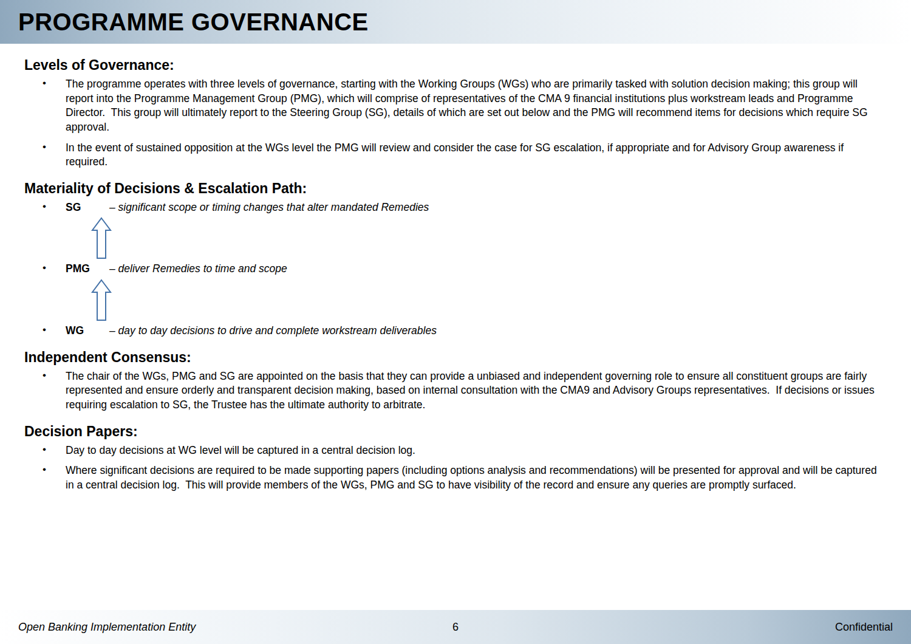PROGRAMME GOVERNANCE
Levels of Governance:
The programme operates with three levels of governance, starting with the Working Groups (WGs) who are primarily tasked with solution decision making; this group will report into the Programme Management Group (PMG), which will comprise of representatives of the CMA 9 financial institutions plus workstream leads and Programme Director. This group will ultimately report to the Steering Group (SG), details of which are set out below and the PMG will recommend items for decisions which require SG approval.
In the event of sustained opposition at the WGs level the PMG will review and consider the case for SG escalation, if appropriate and for Advisory Group awareness if required.
Materiality of Decisions & Escalation Path:
SG– significant scope or timing changes that alter mandated Remedies
PMG– deliver Remedies to time and scope
WG– day to day decisions to drive and complete workstream deliverables
Independent Consensus:
The chair of the WGs, PMG and SG are appointed on the basis that they can provide a unbiased and independent governing role to ensure all constituent groups are fairly represented and ensure orderly and transparent decision making, based on internal consultation with the CMA9 and Advisory Groups representatives. If decisions or issues requiring escalation to SG, the Trustee has the ultimate authority to arbitrate.
Decision Papers:
Day to day decisions at WG level will be captured in a central decision log.
Where significant decisions are required to be made supporting papers (including options analysis and recommendations) will be presented for approval and will be captured in a central decision log. This will provide members of the WGs, PMG and SG to have visibility of the record and ensure any queries are promptly surfaced.
Open Banking Implementation Entity
6
Confidential